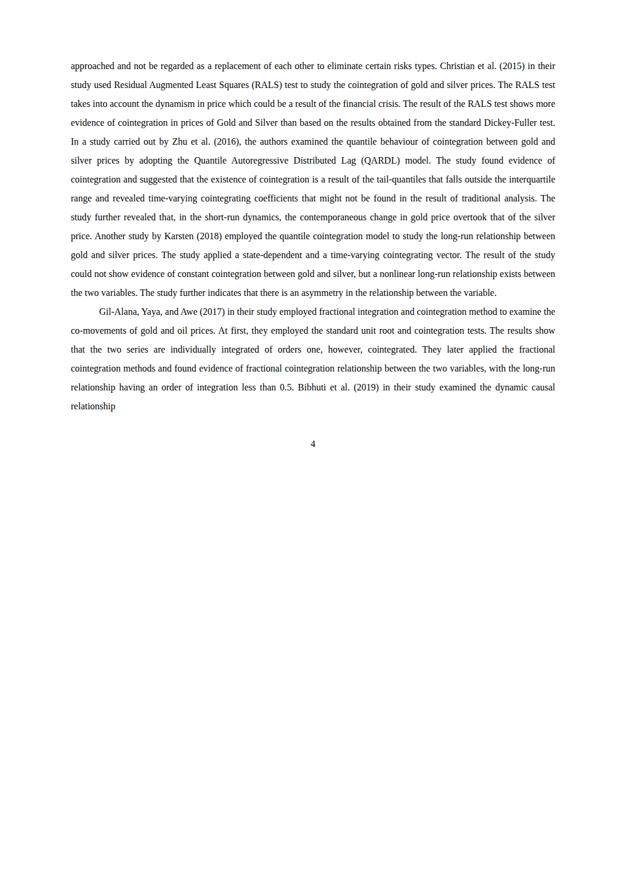approached and not be regarded as a replacement of each other to eliminate certain risks types. Christian et al. (2015) in their study used Residual Augmented Least Squares (RALS) test to study the cointegration of gold and silver prices. The RALS test takes into account the dynamism in price which could be a result of the financial crisis. The result of the RALS test shows more evidence of cointegration in prices of Gold and Silver than based on the results obtained from the standard Dickey-Fuller test. In a study carried out by Zhu et al. (2016), the authors examined the quantile behaviour of cointegration between gold and silver prices by adopting the Quantile Autoregressive Distributed Lag (QARDL) model. The study found evidence of cointegration and suggested that the existence of cointegration is a result of the tail-quantiles that falls outside the interquartile range and revealed time-varying cointegrating coefficients that might not be found in the result of traditional analysis. The study further revealed that, in the short-run dynamics, the contemporaneous change in gold price overtook that of the silver price. Another study by Karsten (2018) employed the quantile cointegration model to study the long-run relationship between gold and silver prices. The study applied a state-dependent and a time-varying cointegrating vector. The result of the study could not show evidence of constant cointegration between gold and silver, but a nonlinear long-run relationship exists between the two variables. The study further indicates that there is an asymmetry in the relationship between the variable.
Gil-Alana, Yaya, and Awe (2017) in their study employed fractional integration and cointegration method to examine the co-movements of gold and oil prices. At first, they employed the standard unit root and cointegration tests. The results show that the two series are individually integrated of orders one, however, cointegrated. They later applied the fractional cointegration methods and found evidence of fractional cointegration relationship between the two variables, with the long-run relationship having an order of integration less than 0.5. Bibhuti et al. (2019) in their study examined the dynamic causal relationship
4